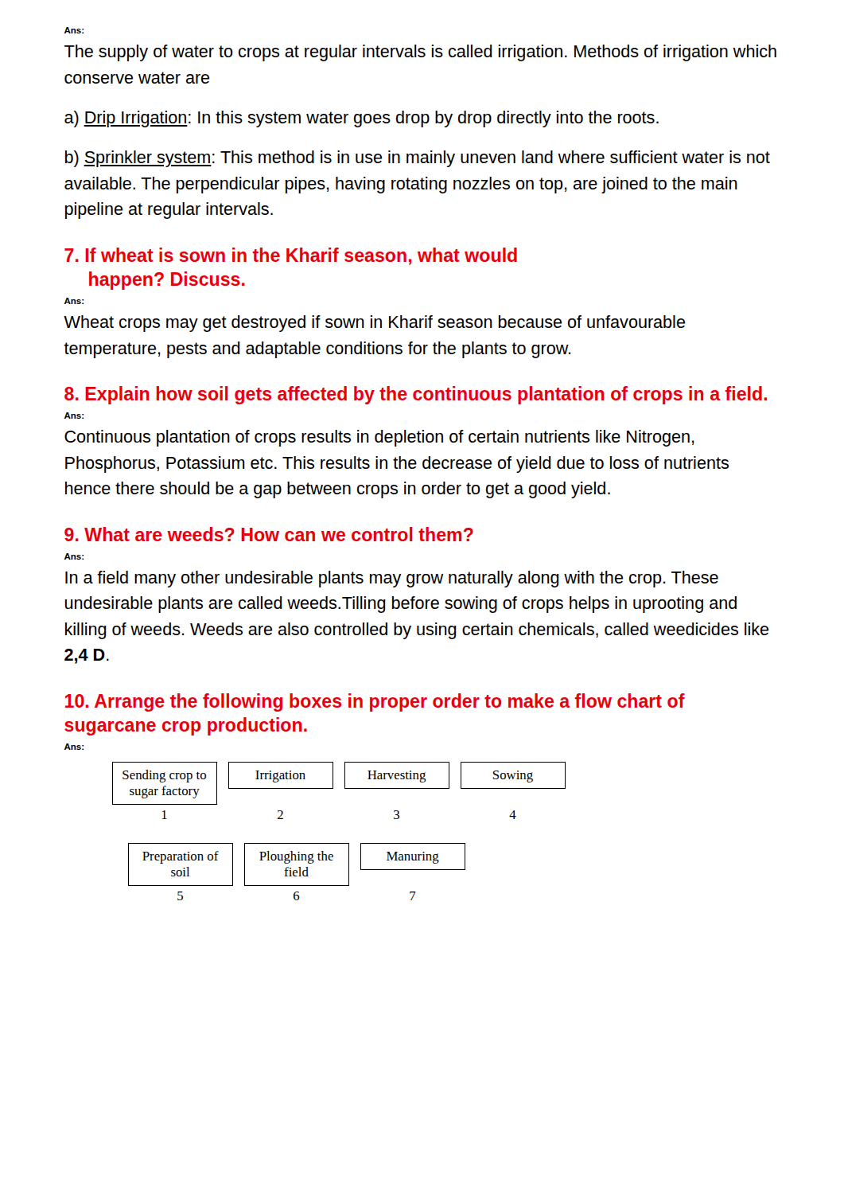Ans:
The supply of water to crops at regular intervals is called irrigation. Methods of irrigation which conserve water are
a) Drip Irrigation: In this system water goes drop by drop directly into the roots.
b) Sprinkler system: This method is in use in mainly uneven land where sufficient water is not available. The perpendicular pipes, having rotating nozzles on top, are joined to the main pipeline at regular intervals.
7. If wheat is sown in the Kharif season, what wouldhappen? Discuss.
Ans:
Wheat crops may get destroyed if sown in Kharif season because of unfavourable temperature, pests and adaptable conditions for the plants to grow.
8. Explain how soil gets affected by the continuous plantation of crops in a field.
Ans:
Continuous plantation of crops results in depletion of certain nutrients like Nitrogen, Phosphorus, Potassium etc. This results in the decrease of yield due to loss of nutrients hence there should be a gap between crops in order to get a good yield.
9. What are weeds? How can we control them?
Ans:
In a field many other undesirable plants may grow naturally along with the crop. These undesirable plants are called weeds.Tilling before sowing of crops helps in uprooting and killing of weeds. Weeds are also controlled by using certain chemicals, called weedicides like 2,4 D.
10. Arrange the following boxes in proper order to make a flow chart of sugarcane crop production.
Ans:
| Sending crop to sugar factory | Irrigation | Harvesting | Sowing |
| 1 | 2 | 3 | 4 |
| Preparation of soil | Ploughing the field | Manuring |
| 5 | 6 | 7 |